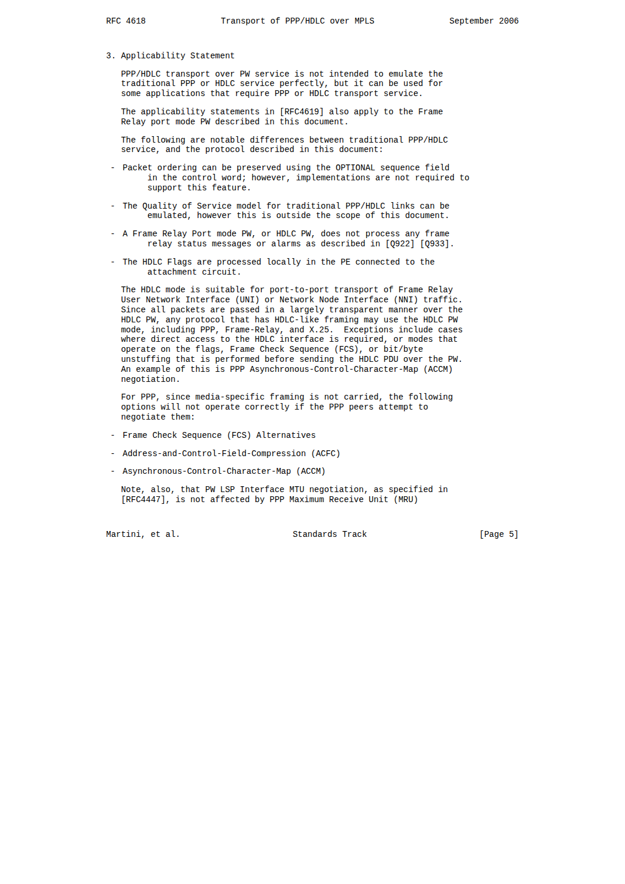RFC 4618 Transport of PPP/HDLC over MPLS September 2006
3. Applicability Statement
PPP/HDLC transport over PW service is not intended to emulate the traditional PPP or HDLC service perfectly, but it can be used for some applications that require PPP or HDLC transport service.
The applicability statements in [RFC4619] also apply to the Frame Relay port mode PW described in this document.
The following are notable differences between traditional PPP/HDLC service, and the protocol described in this document:
Packet ordering can be preserved using the OPTIONAL sequence field in the control word; however, implementations are not required to support this feature.
The Quality of Service model for traditional PPP/HDLC links can be emulated, however this is outside the scope of this document.
A Frame Relay Port mode PW, or HDLC PW, does not process any frame relay status messages or alarms as described in [Q922] [Q933].
The HDLC Flags are processed locally in the PE connected to the attachment circuit.
The HDLC mode is suitable for port-to-port transport of Frame Relay User Network Interface (UNI) or Network Node Interface (NNI) traffic. Since all packets are passed in a largely transparent manner over the HDLC PW, any protocol that has HDLC-like framing may use the HDLC PW mode, including PPP, Frame-Relay, and X.25. Exceptions include cases where direct access to the HDLC interface is required, or modes that operate on the flags, Frame Check Sequence (FCS), or bit/byte unstuffing that is performed before sending the HDLC PDU over the PW. An example of this is PPP Asynchronous-Control-Character-Map (ACCM) negotiation.
For PPP, since media-specific framing is not carried, the following options will not operate correctly if the PPP peers attempt to negotiate them:
Frame Check Sequence (FCS) Alternatives
Address-and-Control-Field-Compression (ACFC)
Asynchronous-Control-Character-Map (ACCM)
Note, also, that PW LSP Interface MTU negotiation, as specified in [RFC4447], is not affected by PPP Maximum Receive Unit (MRU)
Martini, et al. Standards Track [Page 5]